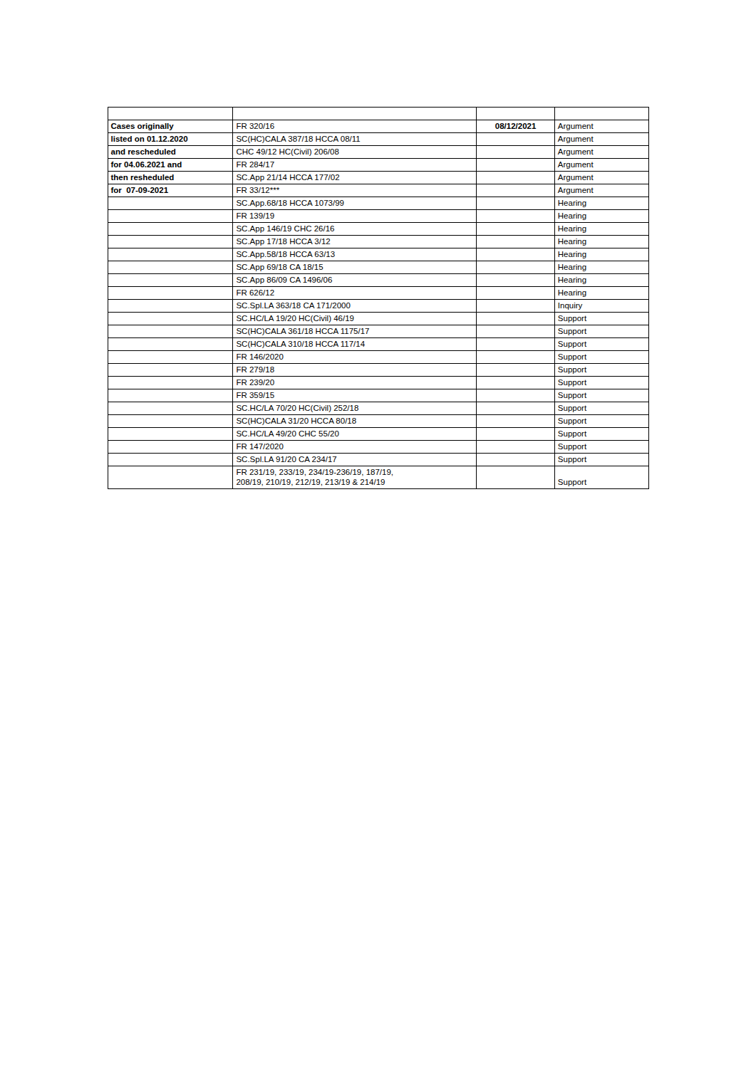| Cases originally | FR 320/16 | 08/12/2021 | Argument |
| listed on 01.12.2020 | SC(HC)CALA 387/18 HCCA 08/11 | | Argument |
| and rescheduled | CHC 49/12 HC(Civil) 206/08 | | Argument |
| for 04.06.2021 and | FR 284/17 | | Argument |
| then resheduled | SC.App 21/14 HCCA 177/02 | | Argument |
| for 07-09-2021 | FR 33/12*** | | Argument |
| | SC.App.68/18 HCCA 1073/99 | | Hearing |
| | FR 139/19 | | Hearing |
| | SC.App 146/19 CHC 26/16 | | Hearing |
| | SC.App 17/18 HCCA 3/12 | | Hearing |
| | SC.App.58/18 HCCA 63/13 | | Hearing |
| | SC.App 69/18 CA 18/15 | | Hearing |
| | SC.App 86/09 CA 1496/06 | | Hearing |
| | FR 626/12 | | Hearing |
| | SC.Spl.LA 363/18 CA 171/2000 | | Inquiry |
| | SC.HC/LA 19/20 HC(Civil) 46/19 | | Support |
| | SC(HC)CALA 361/18 HCCA 1175/17 | | Support |
| | SC(HC)CALA 310/18 HCCA 117/14 | | Support |
| | FR 146/2020 | | Support |
| | FR 279/18 | | Support |
| | FR 239/20 | | Support |
| | FR 359/15 | | Support |
| | SC.HC/LA 70/20 HC(Civil) 252/18 | | Support |
| | SC(HC)CALA 31/20 HCCA 80/18 | | Support |
| | SC.HC/LA 49/20 CHC 55/20 | | Support |
| | FR 147/2020 | | Support |
| | SC.Spl.LA 91/20 CA 234/17 | | Support |
| | FR 231/19, 233/19, 234/19-236/19, 187/19, 208/19, 210/19, 212/19, 213/19 & 214/19 | | Support |